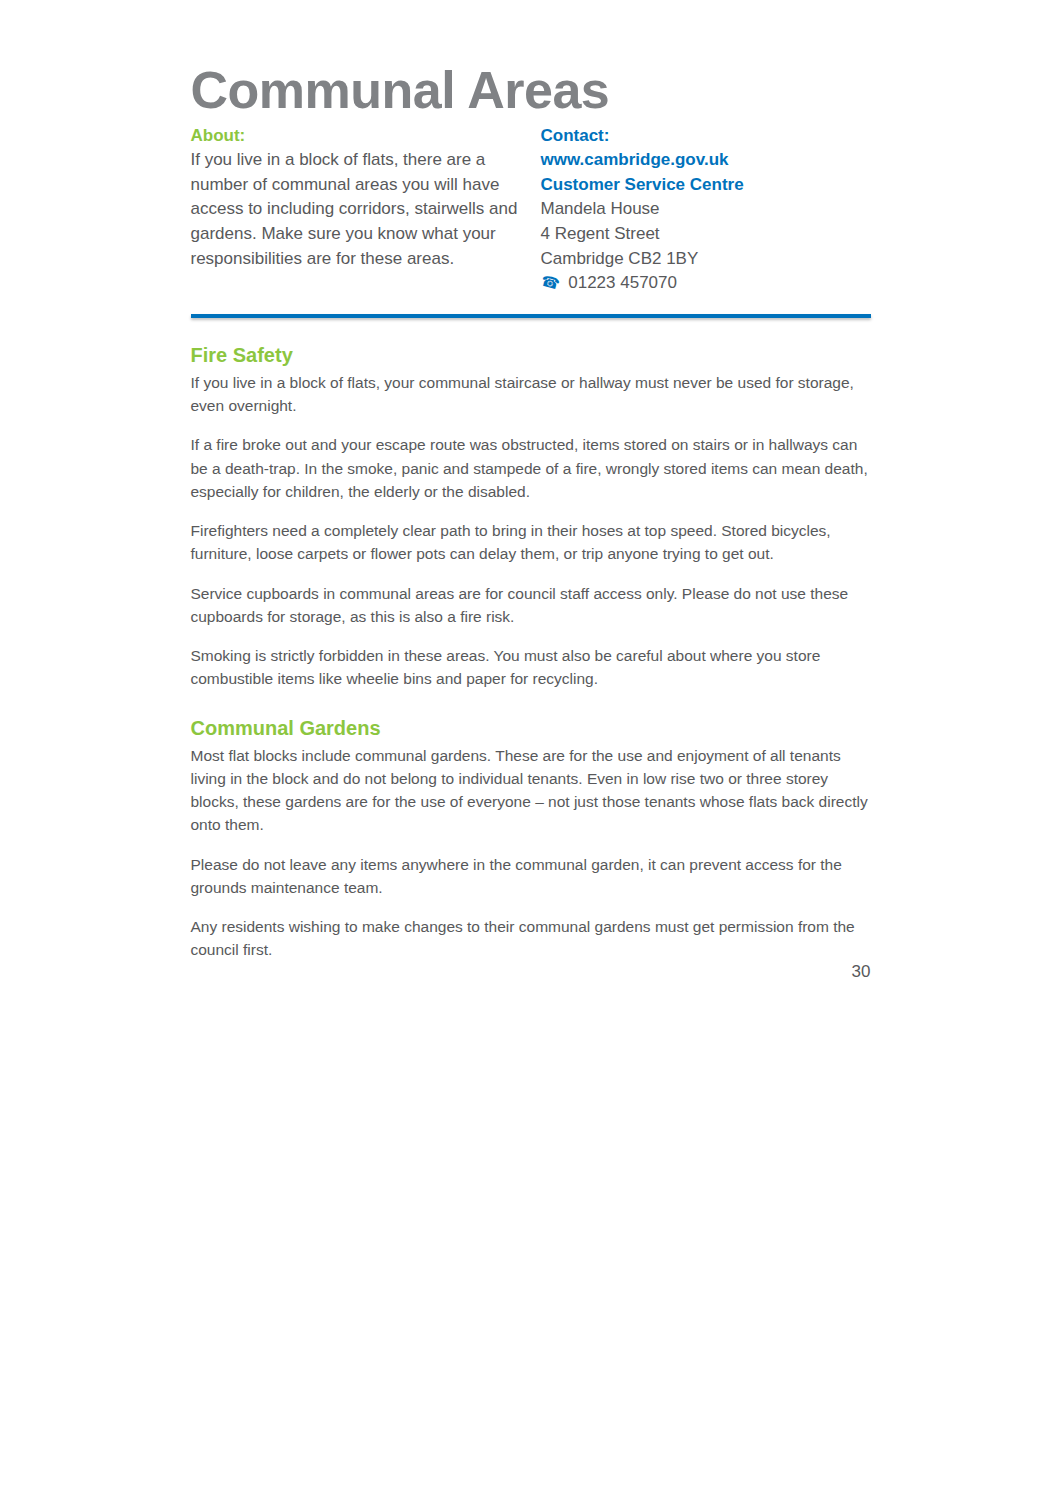Communal Areas
About:
If you live in a block of flats, there are a number of communal areas you will have access to including corridors, stairwells and gardens. Make sure you know what your responsibilities are for these areas.
Contact:
www.cambridge.gov.uk
Customer Service Centre
Mandela House
4 Regent Street
Cambridge CB2 1BY
☎ 01223 457070
Fire Safety
If you live in a block of flats, your communal staircase or hallway must never be used for storage, even overnight.
If a fire broke out and your escape route was obstructed, items stored on stairs or in hallways can be a death-trap. In the smoke, panic and stampede of a fire, wrongly stored items can mean death, especially for children, the elderly or the disabled.
Firefighters need a completely clear path to bring in their hoses at top speed. Stored bicycles, furniture, loose carpets or flower pots can delay them, or trip anyone trying to get out.
Service cupboards in communal areas are for council staff access only. Please do not use these cupboards for storage, as this is also a fire risk.
Smoking is strictly forbidden in these areas. You must also be careful about where you store combustible items like wheelie bins and paper for recycling.
Communal Gardens
Most flat blocks include communal gardens. These are for the use and enjoyment of all tenants living in the block and do not belong to individual tenants. Even in low rise two or three storey blocks, these gardens are for the use of everyone – not just those tenants whose flats back directly onto them.
Please do not leave any items anywhere in the communal garden, it can prevent access for the grounds maintenance team.
Any residents wishing to make changes to their communal gardens must get permission from the council first.
30